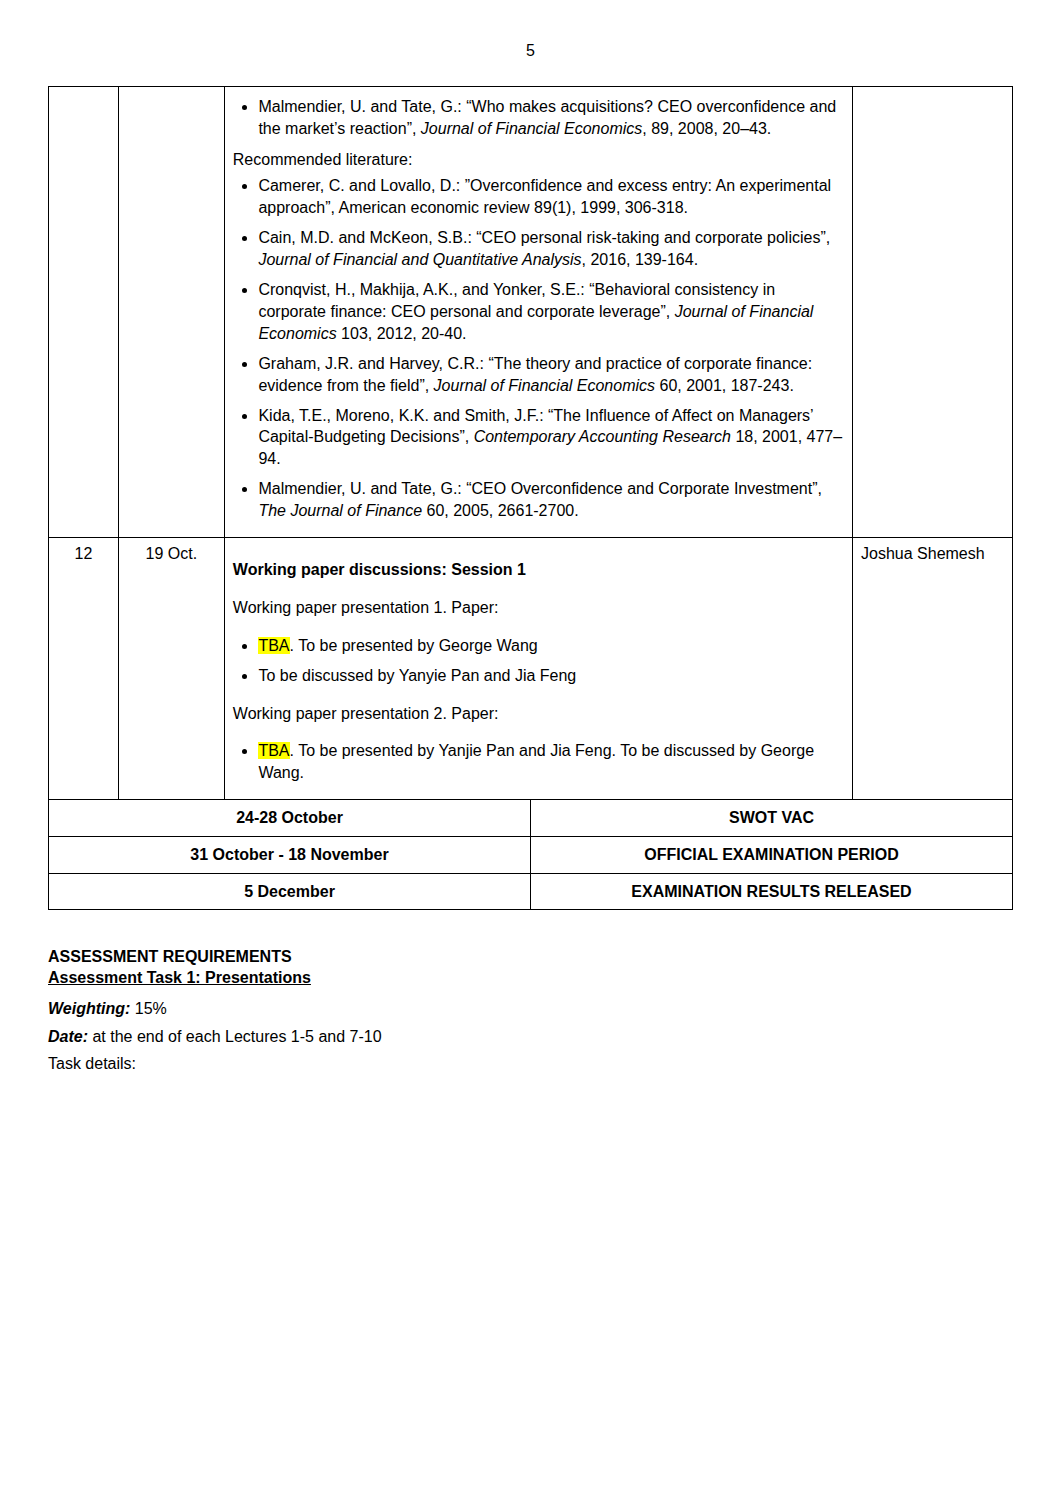5
| | | Malmendier, U. and Tate, G.: “Who makes acquisitions? CEO overconfidence and the market’s reaction”, Journal of Financial Economics , 89, 2008, 20–43. Recommended literature: Camerer, C. and Lovallo, D.: ”Overconfidence and excess entry: An experimental approach”, American economic review 89(1), 1999, 306-318. Cain, M.D. and McKeon, S.B.: “CEO personal risk-taking and corporate policies”, Journal of Financial and Quantitative Analysis , 2016, 139-164. Cronqvist, H., Makhija, A.K., and Yonker, S.E.: “Behavioral consistency in corporate finance: CEO personal and corporate leverage”, Journal of Financial Economics 103, 2012, 20-40. Graham, J.R. and Harvey, C.R.: “The theory and practice of corporate finance: evidence from the field”, Journal of Financial Economics 60, 2001, 187-243. Kida, T.E., Moreno, K.K. and Smith, J.F.: “The Influence of Affect on Managers’ Capital-Budgeting Decisions”, Contemporary Accounting Research 18, 2001, 477–94. Malmendier, U. and Tate, G.: “CEO Overconfidence and Corporate Investment”, The Journal of Finance 60, 2005, 2661-2700. | |
| 12 | 19 Oct. | Working paper discussions: Session 1 Working paper presentation 1. Paper: TBA . To be presented by George Wang To be discussed by Yanyie Pan and Jia Feng Working paper presentation 2. Paper: TBA . To be presented by Yanjie Pan and Jia Feng. To be discussed by George Wang. | Joshua Shemesh |
| 24-28 October | SWOT VAC |
| 31 October - 18 November | OFFICIAL EXAMINATION PERIOD |
| 5 December | EXAMINATION RESULTS RELEASED |
ASSESSMENT REQUIREMENTS
Assessment Task 1: Presentations
Weighting: 15%
Date: at the end of each Lectures 1-5 and 7-10
Task details: